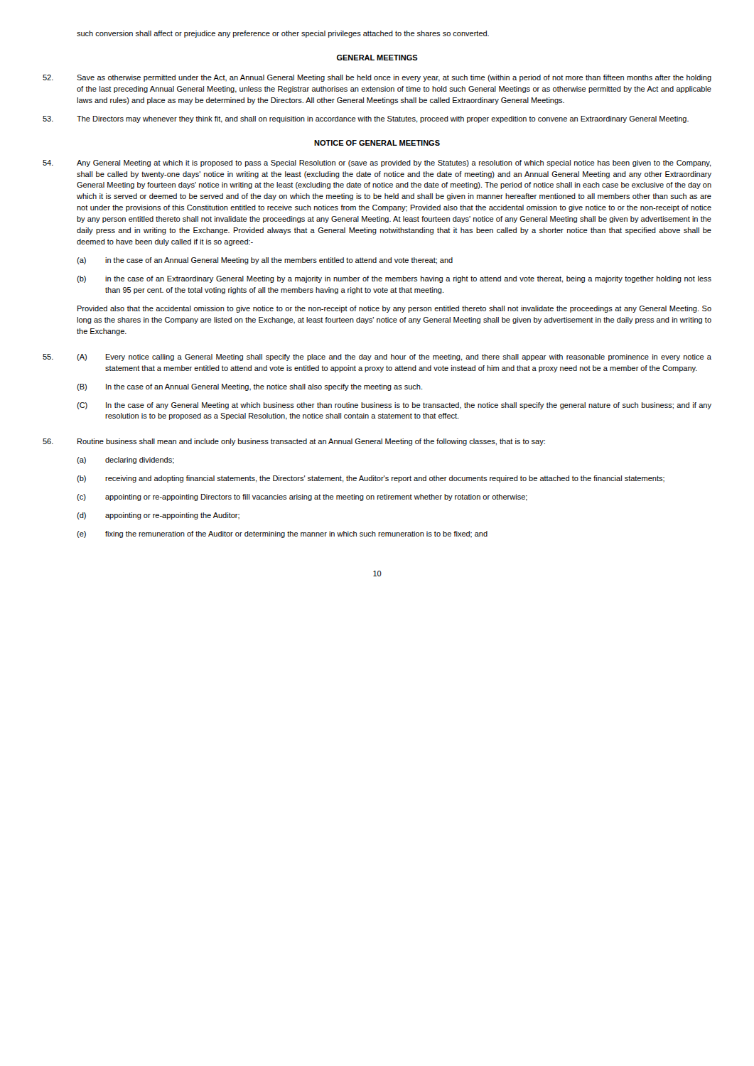such conversion shall affect or prejudice any preference or other special privileges attached to the shares so converted.
General Meetings
52.
Save as otherwise permitted under the Act, an Annual General Meeting shall be held once in every year, at such time (within a period of not more than fifteen months after the holding of the last preceding Annual General Meeting, unless the Registrar authorises an extension of time to hold such General Meetings or as otherwise permitted by the Act and applicable laws and rules) and place as may be determined by the Directors. All other General Meetings shall be called Extraordinary General Meetings.
53.
The Directors may whenever they think fit, and shall on requisition in accordance with the Statutes, proceed with proper expedition to convene an Extraordinary General Meeting.
Notice of General Meetings
54.
Any General Meeting at which it is proposed to pass a Special Resolution or (save as provided by the Statutes) a resolution of which special notice has been given to the Company, shall be called by twenty-one days' notice in writing at the least (excluding the date of notice and the date of meeting) and an Annual General Meeting and any other Extraordinary General Meeting by fourteen days' notice in writing at the least (excluding the date of notice and the date of meeting). The period of notice shall in each case be exclusive of the day on which it is served or deemed to be served and of the day on which the meeting is to be held and shall be given in manner hereafter mentioned to all members other than such as are not under the provisions of this Constitution entitled to receive such notices from the Company; Provided also that the accidental omission to give notice to or the non-receipt of notice by any person entitled thereto shall not invalidate the proceedings at any General Meeting. At least fourteen days' notice of any General Meeting shall be given by advertisement in the daily press and in writing to the Exchange. Provided always that a General Meeting notwithstanding that it has been called by a shorter notice than that specified above shall be deemed to have been duly called if it is so agreed:-
(a)
in the case of an Annual General Meeting by all the members entitled to attend and vote thereat; and
(b)
in the case of an Extraordinary General Meeting by a majority in number of the members having a right to attend and vote thereat, being a majority together holding not less than 95 per cent. of the total voting rights of all the members having a right to vote at that meeting.
Provided also that the accidental omission to give notice to or the non-receipt of notice by any person entitled thereto shall not invalidate the proceedings at any General Meeting. So long as the shares in the Company are listed on the Exchange, at least fourteen days' notice of any General Meeting shall be given by advertisement in the daily press and in writing to the Exchange.
55.
(A)
Every notice calling a General Meeting shall specify the place and the day and hour of the meeting, and there shall appear with reasonable prominence in every notice a statement that a member entitled to attend and vote is entitled to appoint a proxy to attend and vote instead of him and that a proxy need not be a member of the Company.
(B)
In the case of an Annual General Meeting, the notice shall also specify the meeting as such.
(C)
In the case of any General Meeting at which business other than routine business is to be transacted, the notice shall specify the general nature of such business; and if any resolution is to be proposed as a Special Resolution, the notice shall contain a statement to that effect.
56.
Routine business shall mean and include only business transacted at an Annual General Meeting of the following classes, that is to say:
(a)
declaring dividends;
(b)
receiving and adopting financial statements, the Directors' statement, the Auditor's report and other documents required to be attached to the financial statements;
(c)
appointing or re-appointing Directors to fill vacancies arising at the meeting on retirement whether by rotation or otherwise;
(d)
appointing or re-appointing the Auditor;
(e)
fixing the remuneration of the Auditor or determining the manner in which such remuneration is to be fixed; and
10